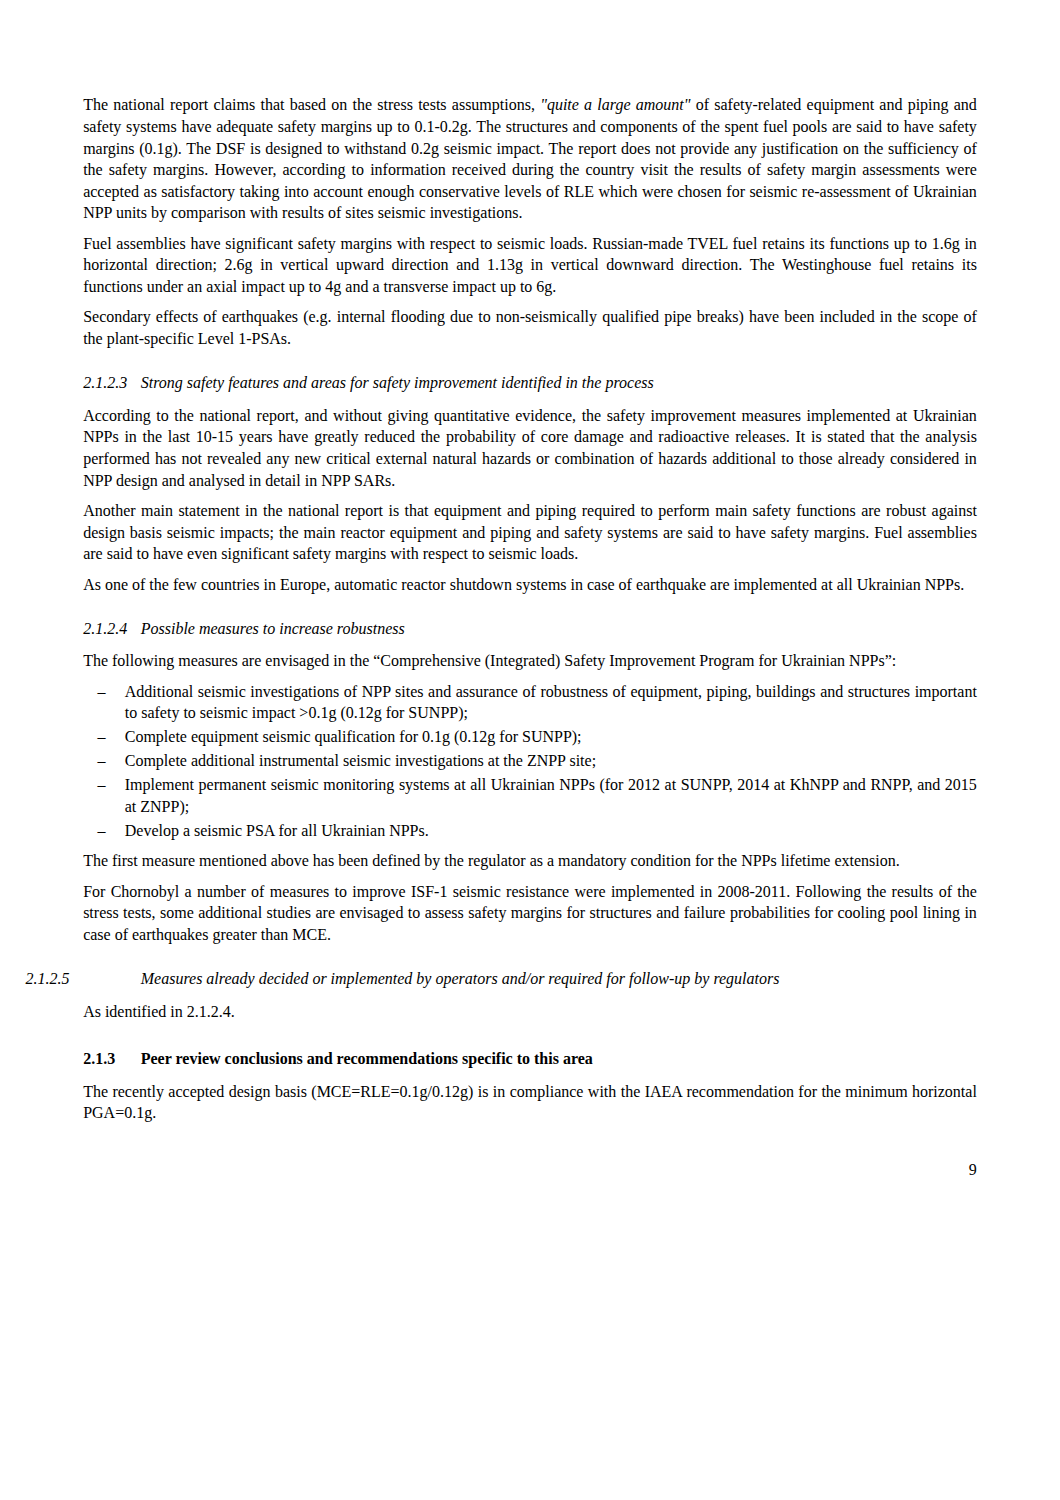The national report claims that based on the stress tests assumptions, "quite a large amount" of safety-related equipment and piping and safety systems have adequate safety margins up to 0.1-0.2g. The structures and components of the spent fuel pools are said to have safety margins (0.1g). The DSF is designed to withstand 0.2g seismic impact. The report does not provide any justification on the sufficiency of the safety margins. However, according to information received during the country visit the results of safety margin assessments were accepted as satisfactory taking into account enough conservative levels of RLE which were chosen for seismic re-assessment of Ukrainian NPP units by comparison with results of sites seismic investigations.
Fuel assemblies have significant safety margins with respect to seismic loads. Russian-made TVEL fuel retains its functions up to 1.6g in horizontal direction; 2.6g in vertical upward direction and 1.13g in vertical downward direction. The Westinghouse fuel retains its functions under an axial impact up to 4g and a transverse impact up to 6g.
Secondary effects of earthquakes (e.g. internal flooding due to non-seismically qualified pipe breaks) have been included in the scope of the plant-specific Level 1-PSAs.
2.1.2.3 Strong safety features and areas for safety improvement identified in the process
According to the national report, and without giving quantitative evidence, the safety improvement measures implemented at Ukrainian NPPs in the last 10-15 years have greatly reduced the probability of core damage and radioactive releases. It is stated that the analysis performed has not revealed any new critical external natural hazards or combination of hazards additional to those already considered in NPP design and analysed in detail in NPP SARs.
Another main statement in the national report is that equipment and piping required to perform main safety functions are robust against design basis seismic impacts; the main reactor equipment and piping and safety systems are said to have safety margins. Fuel assemblies are said to have even significant safety margins with respect to seismic loads.
As one of the few countries in Europe, automatic reactor shutdown systems in case of earthquake are implemented at all Ukrainian NPPs.
2.1.2.4 Possible measures to increase robustness
The following measures are envisaged in the “Comprehensive (Integrated) Safety Improvement Program for Ukrainian NPPs”:
Additional seismic investigations of NPP sites and assurance of robustness of equipment, piping, buildings and structures important to safety to seismic impact >0.1g (0.12g for SUNPP);
Complete equipment seismic qualification for 0.1g (0.12g for SUNPP);
Complete additional instrumental seismic investigations at the ZNPP site;
Implement permanent seismic monitoring systems at all Ukrainian NPPs (for 2012 at SUNPP, 2014 at KhNPP and RNPP, and 2015 at ZNPP);
Develop a seismic PSA for all Ukrainian NPPs.
The first measure mentioned above has been defined by the regulator as a mandatory condition for the NPPs lifetime extension.
For Chornobyl a number of measures to improve ISF-1 seismic resistance were implemented in 2008-2011. Following the results of the stress tests, some additional studies are envisaged to assess safety margins for structures and failure probabilities for cooling pool lining in case of earthquakes greater than MCE.
2.1.2.5 Measures already decided or implemented by operators and/or required for follow-up by regulators
As identified in 2.1.2.4.
2.1.3 Peer review conclusions and recommendations specific to this area
The recently accepted design basis (MCE=RLE=0.1g/0.12g) is in compliance with the IAEA recommendation for the minimum horizontal PGA=0.1g.
9